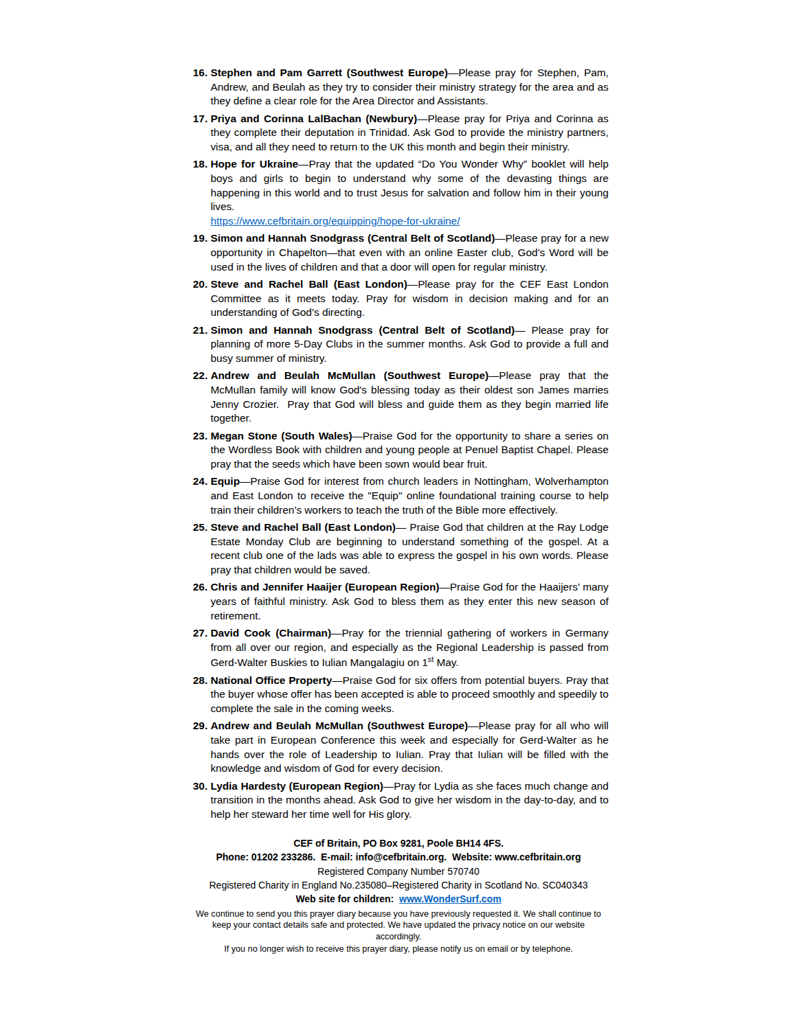Stephen and Pam Garrett (Southwest Europe)—Please pray for Stephen, Pam, Andrew, and Beulah as they try to consider their ministry strategy for the area and as they define a clear role for the Area Director and Assistants.
Priya and Corinna LalBachan (Newbury)—Please pray for Priya and Corinna as they complete their deputation in Trinidad. Ask God to provide the ministry partners, visa, and all they need to return to the UK this month and begin their ministry.
Hope for Ukraine—Pray that the updated “Do You Wonder Why” booklet will help boys and girls to begin to understand why some of the devasting things are happening in this world and to trust Jesus for salvation and follow him in their young lives.
https://www.cefbritain.org/equipping/hope-for-ukraine/
Simon and Hannah Snodgrass (Central Belt of Scotland)—Please pray for a new opportunity in Chapelton—that even with an online Easter club, God’s Word will be used in the lives of children and that a door will open for regular ministry.
Steve and Rachel Ball (East London)—Please pray for the CEF East London Committee as it meets today. Pray for wisdom in decision making and for an understanding of God’s directing.
Simon and Hannah Snodgrass (Central Belt of Scotland)— Please pray for planning of more 5-Day Clubs in the summer months. Ask God to provide a full and busy summer of ministry.
Andrew and Beulah McMullan (Southwest Europe)—Please pray that the McMullan family will know God's blessing today as their oldest son James marries Jenny Crozier. Pray that God will bless and guide them as they begin married life together.
Megan Stone (South Wales)—Praise God for the opportunity to share a series on the Wordless Book with children and young people at Penuel Baptist Chapel. Please pray that the seeds which have been sown would bear fruit.
Equip—Praise God for interest from church leaders in Nottingham, Wolverhampton and East London to receive the "Equip" online foundational training course to help train their children’s workers to teach the truth of the Bible more effectively.
Steve and Rachel Ball (East London)— Praise God that children at the Ray Lodge Estate Monday Club are beginning to understand something of the gospel. At a recent club one of the lads was able to express the gospel in his own words. Please pray that children would be saved.
Chris and Jennifer Haaijer (European Region)—Praise God for the Haaijers’ many years of faithful ministry. Ask God to bless them as they enter this new season of retirement.
David Cook (Chairman)—Pray for the triennial gathering of workers in Germany from all over our region, and especially as the Regional Leadership is passed from Gerd-Walter Buskies to Iulian Mangalagiu on 1st May.
National Office Property—Praise God for six offers from potential buyers. Pray that the buyer whose offer has been accepted is able to proceed smoothly and speedily to complete the sale in the coming weeks.
Andrew and Beulah McMullan (Southwest Europe)—Please pray for all who will take part in European Conference this week and especially for Gerd-Walter as he hands over the role of Leadership to Iulian. Pray that Iulian will be filled with the knowledge and wisdom of God for every decision.
Lydia Hardesty (European Region)—Pray for Lydia as she faces much change and transition in the months ahead. Ask God to give her wisdom in the day-to-day, and to help her steward her time well for His glory.
CEF of Britain, PO Box 9281, Poole BH14 4FS.
Phone: 01202 233286. E-mail: info@cefbritain.org. Website: www.cefbritain.org
Registered Company Number 570740
Registered Charity in England No.235080–Registered Charity in Scotland No. SC040343
Web site for children: www.WonderSurf.com
We continue to send you this prayer diary because you have previously requested it. We shall continue to keep your contact details safe and protected. We have updated the privacy notice on our website accordingly.
If you no longer wish to receive this prayer diary, please notify us on email or by telephone.